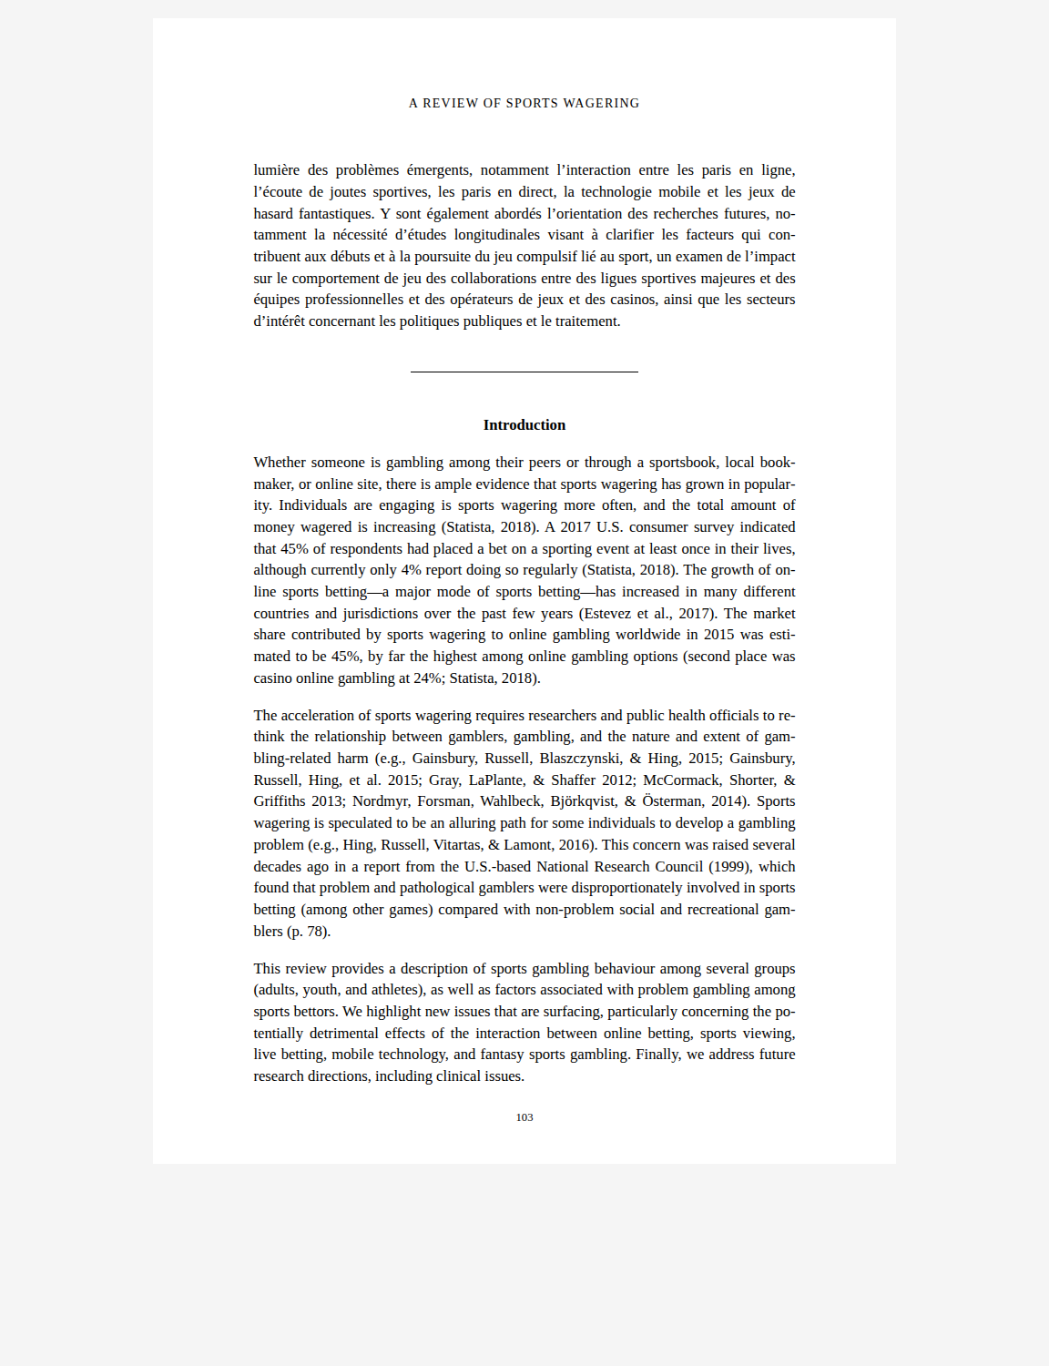A REVIEW OF SPORTS WAGERING
lumière des problèmes émergents, notamment l’interaction entre les paris en ligne, l’écoute de joutes sportives, les paris en direct, la technologie mobile et les jeux de hasard fantastiques. Y sont également abordés l’orientation des recherches futures, notamment la nécessité d’études longitudinales visant à clarifier les facteurs qui contribuent aux débuts et à la poursuite du jeu compulsif lié au sport, un examen de l’impact sur le comportement de jeu des collaborations entre des ligues sportives majeures et des équipes professionnelles et des opérateurs de jeux et des casinos, ainsi que les secteurs d’intérêt concernant les politiques publiques et le traitement.
Introduction
Whether someone is gambling among their peers or through a sportsbook, local bookmaker, or online site, there is ample evidence that sports wagering has grown in popularity. Individuals are engaging is sports wagering more often, and the total amount of money wagered is increasing (Statista, 2018). A 2017 U.S. consumer survey indicated that 45% of respondents had placed a bet on a sporting event at least once in their lives, although currently only 4% report doing so regularly (Statista, 2018). The growth of online sports betting—a major mode of sports betting—has increased in many different countries and jurisdictions over the past few years (Estevez et al., 2017). The market share contributed by sports wagering to online gambling worldwide in 2015 was estimated to be 45%, by far the highest among online gambling options (second place was casino online gambling at 24%; Statista, 2018).
The acceleration of sports wagering requires researchers and public health officials to rethink the relationship between gamblers, gambling, and the nature and extent of gambling-related harm (e.g., Gainsbury, Russell, Blaszczynski, & Hing, 2015; Gainsbury, Russell, Hing, et al. 2015; Gray, LaPlante, & Shaffer 2012; McCormack, Shorter, & Griffiths 2013; Nordmyr, Forsman, Wahlbeck, Björkqvist, & Österman, 2014). Sports wagering is speculated to be an alluring path for some individuals to develop a gambling problem (e.g., Hing, Russell, Vitartas, & Lamont, 2016). This concern was raised several decades ago in a report from the U.S.-based National Research Council (1999), which found that problem and pathological gamblers were disproportionately involved in sports betting (among other games) compared with non-problem social and recreational gamblers (p. 78).
This review provides a description of sports gambling behaviour among several groups (adults, youth, and athletes), as well as factors associated with problem gambling among sports bettors. We highlight new issues that are surfacing, particularly concerning the potentially detrimental effects of the interaction between online betting, sports viewing, live betting, mobile technology, and fantasy sports gambling. Finally, we address future research directions, including clinical issues.
103